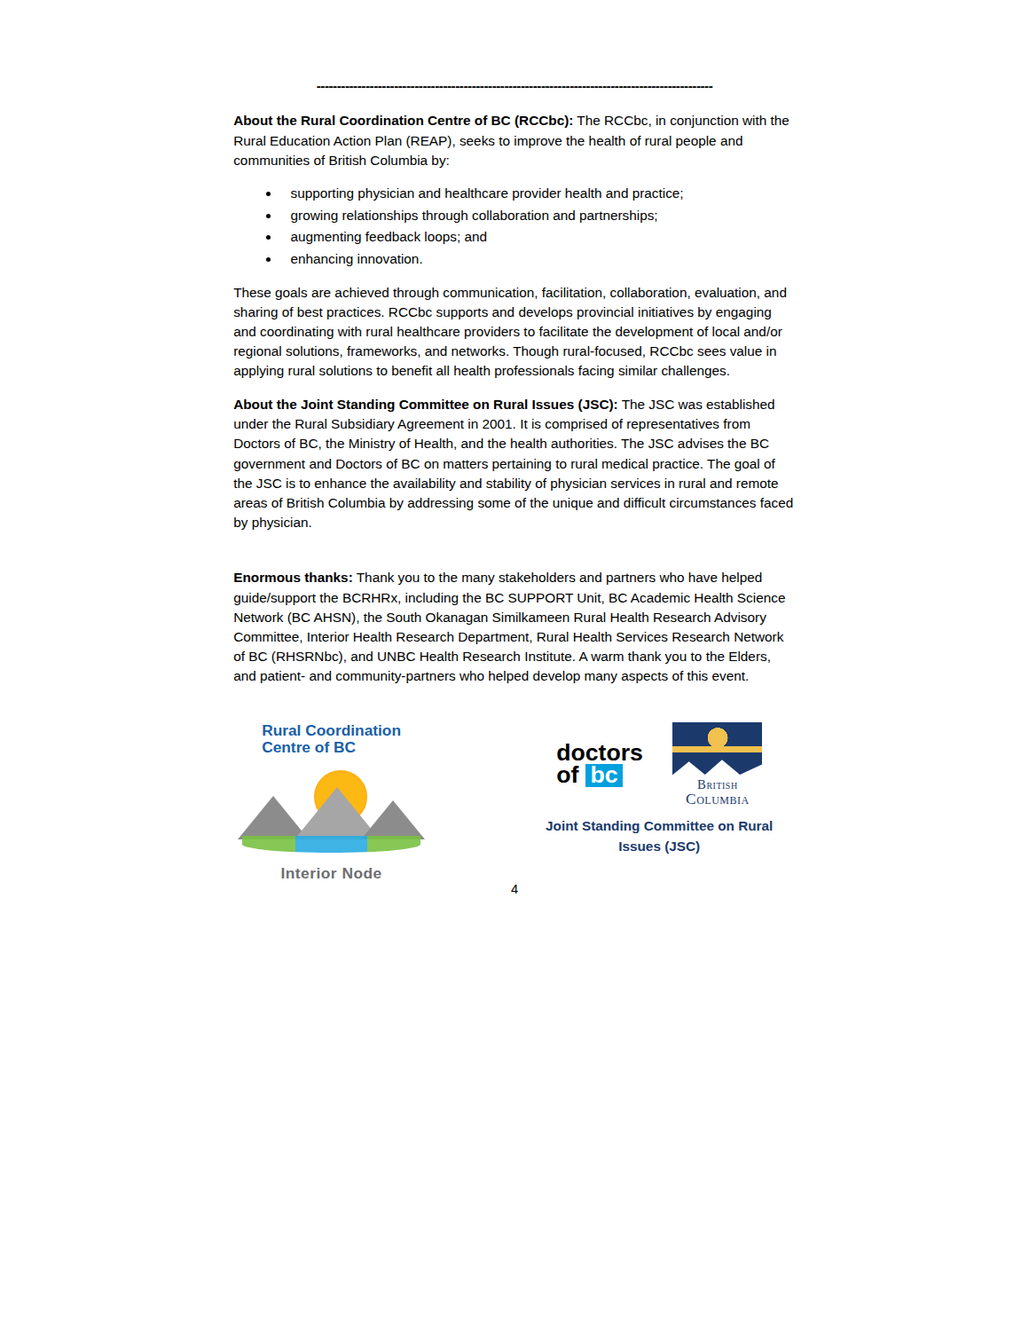-------------------------------------------------------------------------------------------------
About the Rural Coordination Centre of BC (RCCbc): The RCCbc, in conjunction with the Rural Education Action Plan (REAP), seeks to improve the health of rural people and communities of British Columbia by:
supporting physician and healthcare provider health and practice;
growing relationships through collaboration and partnerships;
augmenting feedback loops; and
enhancing innovation.
These goals are achieved through communication, facilitation, collaboration, evaluation, and sharing of best practices. RCCbc supports and develops provincial initiatives by engaging and coordinating with rural healthcare providers to facilitate the development of local and/or regional solutions, frameworks, and networks. Though rural-focused, RCCbc sees value in applying rural solutions to benefit all health professionals facing similar challenges.
About the Joint Standing Committee on Rural Issues (JSC): The JSC was established under the Rural Subsidiary Agreement in 2001. It is comprised of representatives from Doctors of BC, the Ministry of Health, and the health authorities. The JSC advises the BC government and Doctors of BC on matters pertaining to rural medical practice. The goal of the JSC is to enhance the availability and stability of physician services in rural and remote areas of British Columbia by addressing some of the unique and difficult circumstances faced by physician.
Enormous thanks: Thank you to the many stakeholders and partners who have helped guide/support the BCRHRx, including the BC SUPPORT Unit, BC Academic Health Science Network (BC AHSN), the South Okanagan Similkameen Rural Health Research Advisory Committee, Interior Health Research Department, Rural Health Services Research Network of BC (RHSRNbc), and UNBC Health Research Institute. A warm thank you to the Elders, and patient- and community-partners who helped develop many aspects of this event.
Rural Coordination
Centre of BC
Interior Node
doctors
of bc
British
Columbia
Joint Standing Committee on Rural Issues (JSC)
4